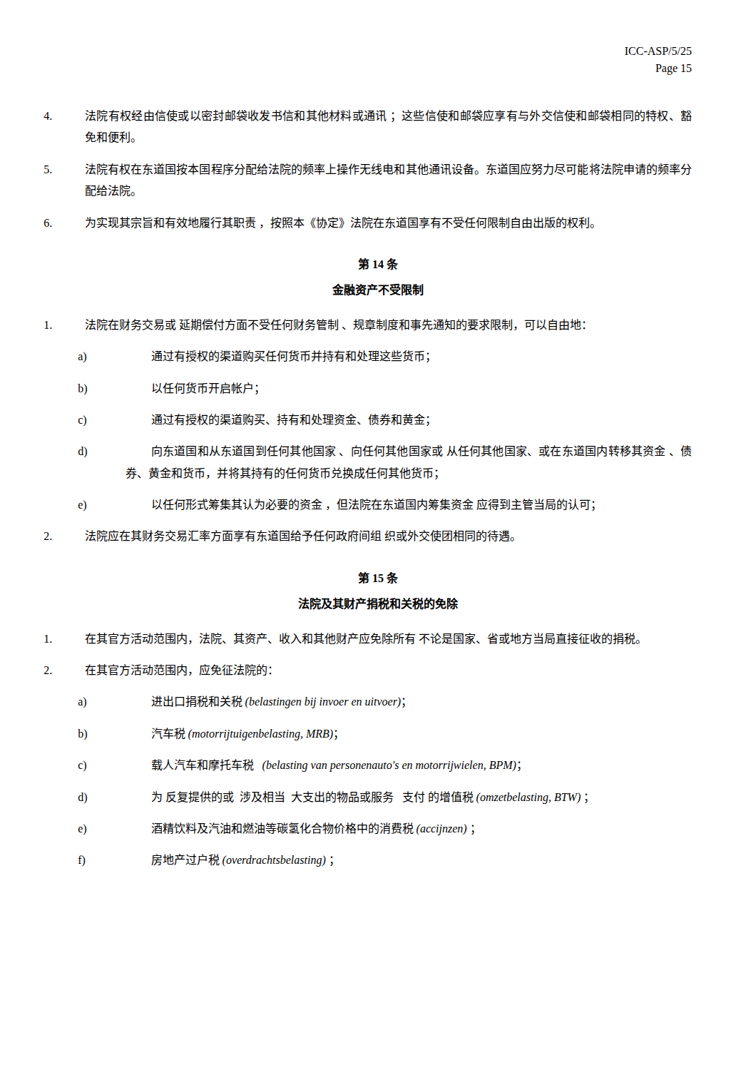ICC-ASP/5/25
Page 15
4. 法院有权经由信使或以密封邮袋收发书信和其他材料或通讯 ；这些信使和邮袋应享有与外交信使和邮袋相同的特权、豁免和便利。
5. 法院有权在东道国按本国程序分配给法院的频率上操作无线电和其他通讯设备。东道国应努力尽可能将法院申请的频率分配给法院。
6. 为实现其宗旨和有效地履行其职责 ，按照本《协定》法院在东道国享有不受任何限制自由出版的权利。
第 14 条
金融资产不受限制
1. 法院在财务交易或 延期偿付方面不受任何财务管制 、规章制度和事先通知的要求限制，可以自由地：
a) 通过有授权的渠道购买任何货币并持有和处理这些货币；
b) 以任何货币开启帐户；
c) 通过有授权的渠道购买、持有和处理资金、债券和黄金；
d) 向东道国和从东道国到任何其他国家 、向任何其他国家或 从任何其他国家、或在东道国内转移其资金 、债券、黄金和货币，并将其持有的任何货币兑换成任何其他货币；
e) 以任何形式筹集其认为必要的资金 ，但法院在东道国内筹集资金 应得到主管当局的认可；
2. 法院应在其财务交易汇率方面享有东道国给予任何政府间组 织或外交使团相同的待遇。
第 15 条
法院及其财产捐税和关税的免除
1. 在其官方活动范围内，法院、其资产、收入和其他财产应免除所有 不论是国家、省或地方当局直接征收的捐税。
2. 在其官方活动范围内，应免征法院的：
a) 进出口捐税和关税 (belastingen bij invoer en uitvoer)；
b) 汽车税 (motorrijtuigenbelasting, MRB)；
c) 载人汽车和摩托车税 (belasting van personenauto's en motorrijwielen, BPM)；
d) 为 反复提供的或 涉及相当 大支出的物品或服务 支付 的增值税 (omzetbelasting, BTW) ；
e) 酒精饮料及汽油和燃油等碳氢化合物价格中的消费税 (accijnzen) ；
f) 房地产过户税 (overdrachtsbelasting) ；